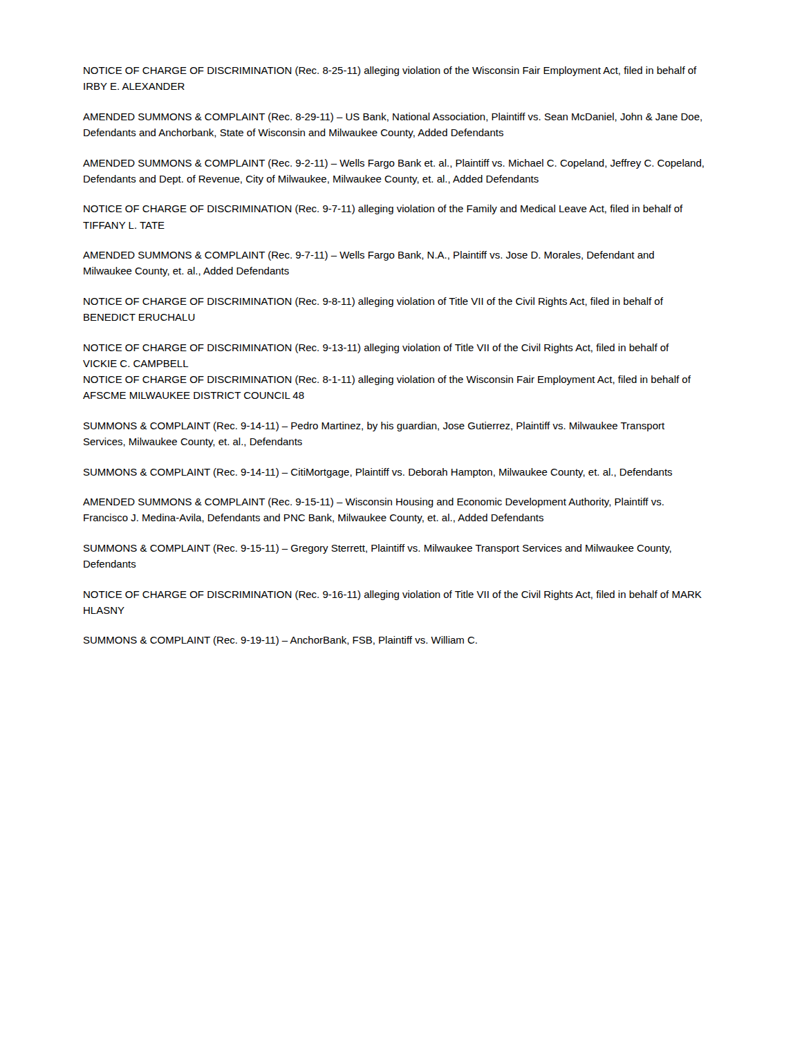NOTICE OF CHARGE OF DISCRIMINATION (Rec. 8-25-11) alleging violation of the Wisconsin Fair Employment Act, filed in behalf of IRBY E. ALEXANDER
AMENDED SUMMONS & COMPLAINT (Rec. 8-29-11) – US Bank, National Association, Plaintiff vs. Sean McDaniel, John & Jane Doe, Defendants and Anchorbank, State of Wisconsin and Milwaukee County, Added Defendants
AMENDED SUMMONS & COMPLAINT (Rec. 9-2-11) – Wells Fargo Bank et. al., Plaintiff vs. Michael C. Copeland, Jeffrey C. Copeland, Defendants and Dept. of Revenue, City of Milwaukee, Milwaukee County, et. al., Added Defendants
NOTICE OF CHARGE OF DISCRIMINATION (Rec. 9-7-11) alleging violation of the Family and Medical Leave Act, filed in behalf of TIFFANY L. TATE
AMENDED SUMMONS & COMPLAINT (Rec. 9-7-11) – Wells Fargo Bank, N.A., Plaintiff vs. Jose D. Morales, Defendant and Milwaukee County, et. al., Added Defendants
NOTICE OF CHARGE OF DISCRIMINATION (Rec. 9-8-11) alleging violation of Title VII of the Civil Rights Act, filed in behalf of BENEDICT ERUCHALU
NOTICE OF CHARGE OF DISCRIMINATION (Rec. 9-13-11) alleging violation of Title VII of the Civil Rights Act, filed in behalf of VICKIE C. CAMPBELL
NOTICE OF CHARGE OF DISCRIMINATION (Rec. 8-1-11) alleging violation of the Wisconsin Fair Employment Act, filed in behalf of AFSCME MILWAUKEE DISTRICT COUNCIL 48
SUMMONS & COMPLAINT (Rec. 9-14-11) – Pedro Martinez, by his guardian, Jose Gutierrez, Plaintiff vs. Milwaukee Transport Services, Milwaukee County, et. al., Defendants
SUMMONS & COMPLAINT (Rec. 9-14-11) – CitiMortgage, Plaintiff vs. Deborah Hampton, Milwaukee County, et. al., Defendants
AMENDED SUMMONS & COMPLAINT (Rec. 9-15-11) – Wisconsin Housing and Economic Development Authority, Plaintiff vs. Francisco J. Medina-Avila, Defendants and PNC Bank, Milwaukee County, et. al., Added Defendants
SUMMONS & COMPLAINT (Rec. 9-15-11) – Gregory Sterrett, Plaintiff vs. Milwaukee Transport Services and Milwaukee County, Defendants
NOTICE OF CHARGE OF DISCRIMINATION (Rec. 9-16-11) alleging violation of Title VII of the Civil Rights Act, filed in behalf of MARK HLASNY
SUMMONS & COMPLAINT (Rec. 9-19-11) – AnchorBank, FSB, Plaintiff vs. William C.